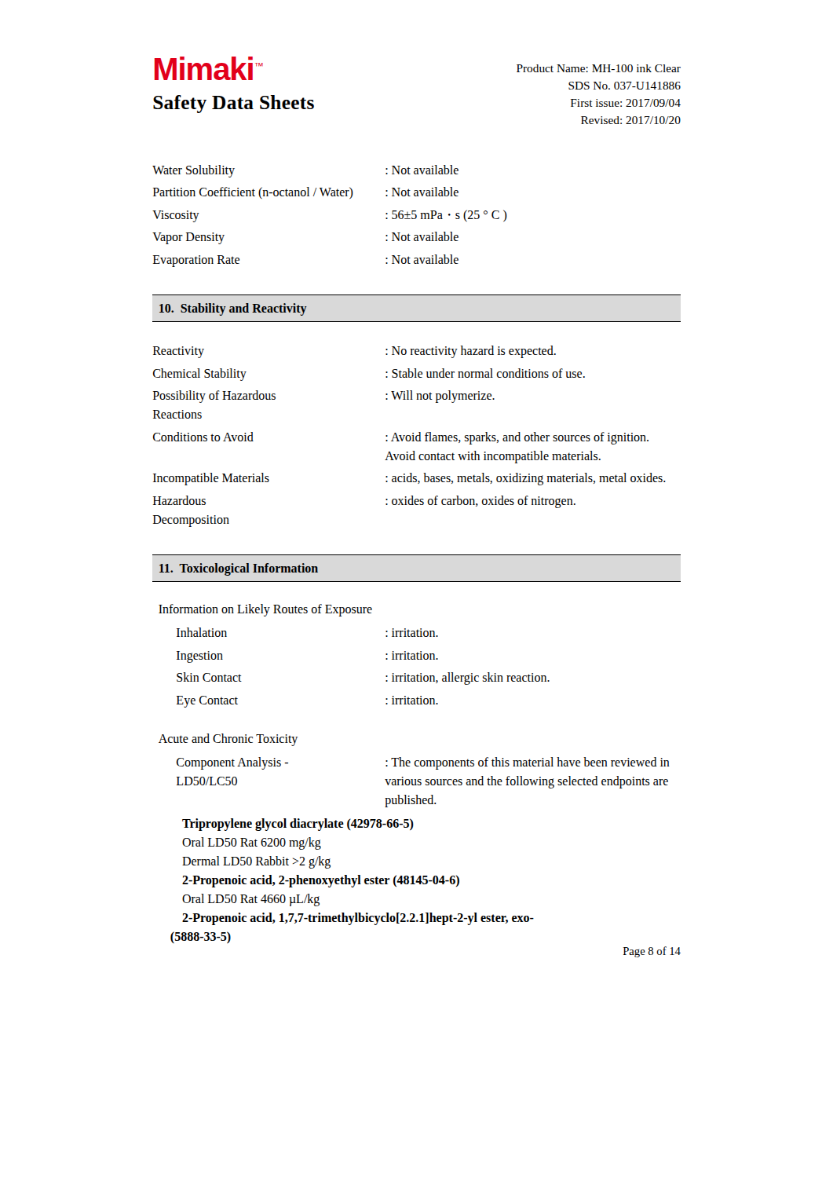Mimaki™
Safety Data Sheets
Product Name: MH-100 ink Clear
SDS No. 037-U141886
First issue: 2017/09/04
Revised: 2017/10/20
| Water Solubility | : Not available |
| Partition Coefficient (n-octanol / Water) | : Not available |
| Viscosity | : 56±5 mPa・s (25 ° C ) |
| Vapor Density | : Not available |
| Evaporation Rate | : Not available |
10. Stability and Reactivity
| Reactivity | : No reactivity hazard is expected. |
| Chemical Stability | : Stable under normal conditions of use. |
| Possibility of Hazardous Reactions | : Will not polymerize. |
| Conditions to Avoid | : Avoid flames, sparks, and other sources of ignition. Avoid contact with incompatible materials. |
| Incompatible Materials | : acids, bases, metals, oxidizing materials, metal oxides. |
| Hazardous Decomposition | : oxides of carbon, oxides of nitrogen. |
11. Toxicological Information
Information on Likely Routes of Exposure
| Inhalation | : irritation. |
| Ingestion | : irritation. |
| Skin Contact | : irritation, allergic skin reaction. |
| Eye Contact | : irritation. |
Acute and Chronic Toxicity
| Component Analysis - LD50/LC50 | : The components of this material have been reviewed in various sources and the following selected endpoints are published. |
Tripropylene glycol diacrylate (42978-66-5)
Oral LD50 Rat 6200 mg/kg
Dermal LD50 Rabbit >2 g/kg
2-Propenoic acid, 2-phenoxyethyl ester (48145-04-6)
Oral LD50 Rat 4660 µL/kg
2-Propenoic acid, 1,7,7-trimethylbicyclo[2.2.1]hept-2-yl ester, exo-
(5888-33-5)
Page 8 of 14